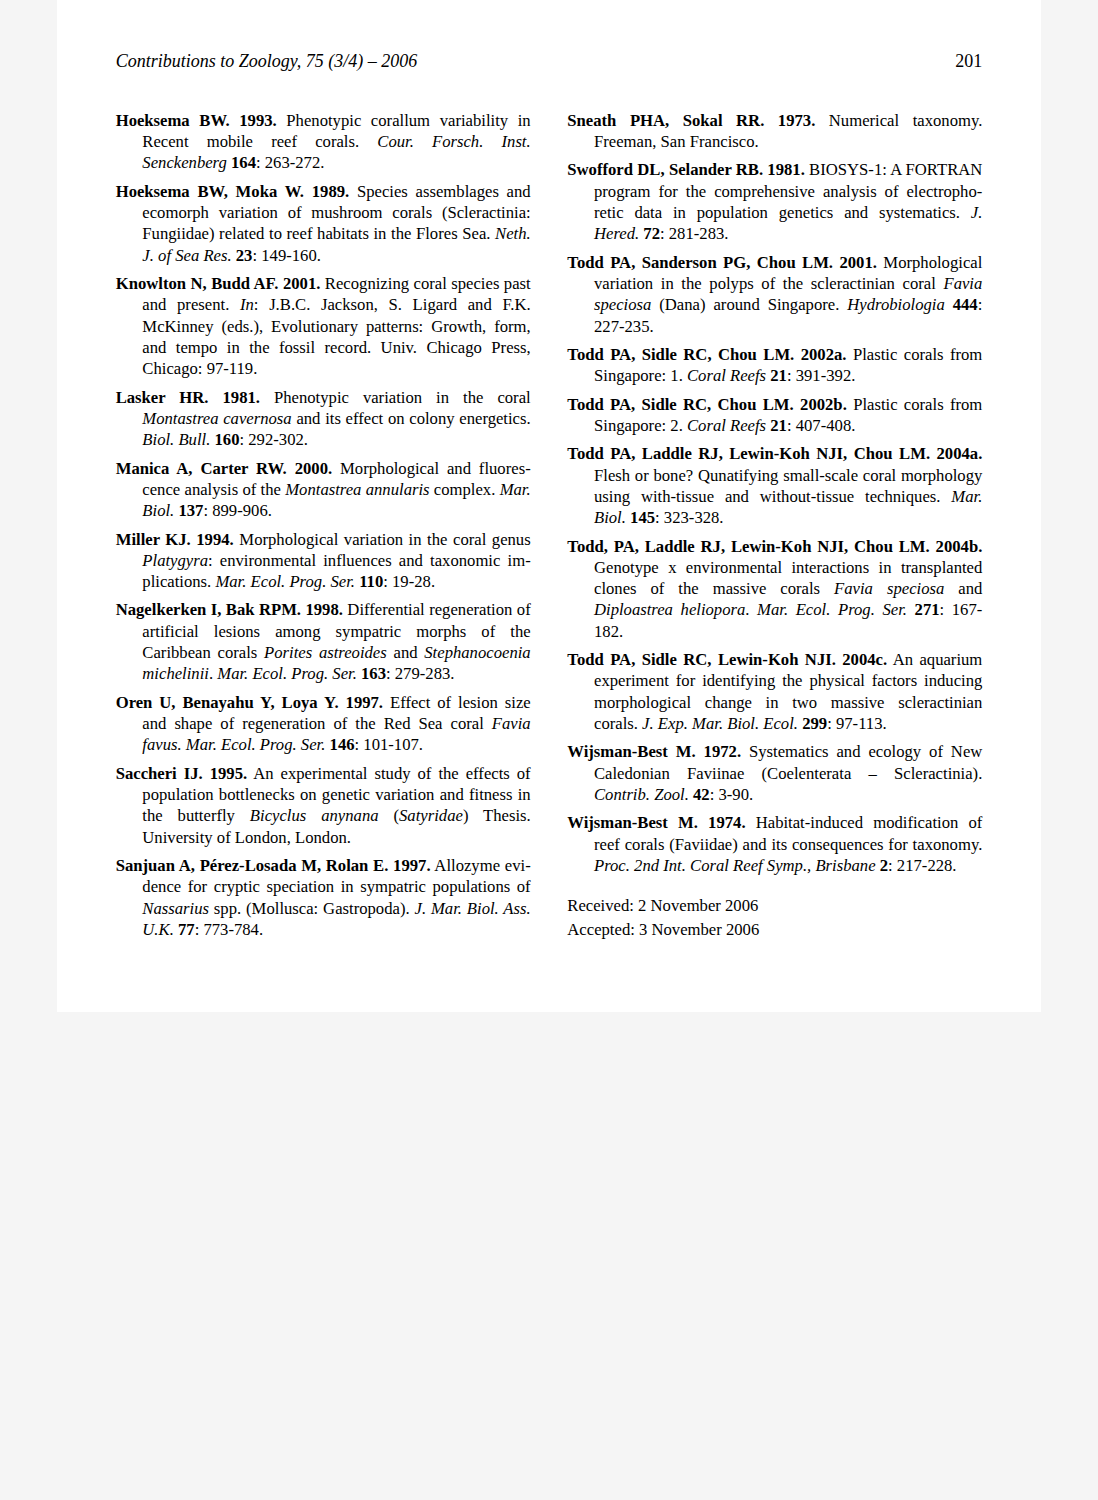Contributions to Zoology, 75 (3/4) – 2006
201
Hoeksema BW. 1993. Phenotypic corallum variability in Recent mobile reef corals. Cour. Forsch. Inst. Senckenberg 164: 263-272.
Hoeksema BW, Moka W. 1989. Species assemblages and ecomorph variation of mushroom corals (Scleractinia: Fungiidae) related to reef habitats in the Flores Sea. Neth. J. of Sea Res. 23: 149-160.
Knowlton N, Budd AF. 2001. Recognizing coral species past and present. In: J.B.C. Jackson, S. Ligard and F.K. McKinney (eds.), Evolutionary patterns: Growth, form, and tempo in the fossil record. Univ. Chicago Press, Chicago: 97-119.
Lasker HR. 1981. Phenotypic variation in the coral Montastrea cavernosa and its effect on colony energetics. Biol. Bull. 160: 292-302.
Manica A, Carter RW. 2000. Morphological and fluorescence analysis of the Montastrea annularis complex. Mar. Biol. 137: 899-906.
Miller KJ. 1994. Morphological variation in the coral genus Platygyra: environmental influences and taxonomic implications. Mar. Ecol. Prog. Ser. 110: 19-28.
Nagelkerken I, Bak RPM. 1998. Differential regeneration of artificial lesions among sympatric morphs of the Caribbean corals Porites astreoides and Stephanocoenia michelinii. Mar. Ecol. Prog. Ser. 163: 279-283.
Oren U, Benayahu Y, Loya Y. 1997. Effect of lesion size and shape of regeneration of the Red Sea coral Favia favus. Mar. Ecol. Prog. Ser. 146: 101-107.
Saccheri IJ. 1995. An experimental study of the effects of population bottlenecks on genetic variation and fitness in the butterfly Bicyclus anynana (Satyridae) Thesis. University of London, London.
Sanjuan A, Pérez-Losada M, Rolan E. 1997. Allozyme evidence for cryptic speciation in sympatric populations of Nassarius spp. (Mollusca: Gastropoda). J. Mar. Biol. Ass. U.K. 77: 773-784.
Sneath PHA, Sokal RR. 1973. Numerical taxonomy. Freeman, San Francisco.
Swofford DL, Selander RB. 1981. BIOSYS-1: A FORTRAN program for the comprehensive analysis of electrophoretic data in population genetics and systematics. J. Hered. 72: 281-283.
Todd PA, Sanderson PG, Chou LM. 2001. Morphological variation in the polyps of the scleractinian coral Favia speciosa (Dana) around Singapore. Hydrobiologia 444: 227-235.
Todd PA, Sidle RC, Chou LM. 2002a. Plastic corals from Singapore: 1. Coral Reefs 21: 391-392.
Todd PA, Sidle RC, Chou LM. 2002b. Plastic corals from Singapore: 2. Coral Reefs 21: 407-408.
Todd PA, Laddle RJ, Lewin-Koh NJI, Chou LM. 2004a. Flesh or bone? Qunatifying small-scale coral morphology using with-tissue and without-tissue techniques. Mar. Biol. 145: 323-328.
Todd, PA, Laddle RJ, Lewin-Koh NJI, Chou LM. 2004b. Genotype x environmental interactions in transplanted clones of the massive corals Favia speciosa and Diploastrea heliopora. Mar. Ecol. Prog. Ser. 271: 167-182.
Todd PA, Sidle RC, Lewin-Koh NJI. 2004c. An aquarium experiment for identifying the physical factors inducing morphological change in two massive scleractinian corals. J. Exp. Mar. Biol. Ecol. 299: 97-113.
Wijsman-Best M. 1972. Systematics and ecology of New Caledonian Faviinae (Coelenterata – Scleractinia). Contrib. Zool. 42: 3-90.
Wijsman-Best M. 1974. Habitat-induced modification of reef corals (Faviidae) and its consequences for taxonomy. Proc. 2nd Int. Coral Reef Symp., Brisbane 2: 217-228.
Received: 2 November 2006
Accepted: 3 November 2006